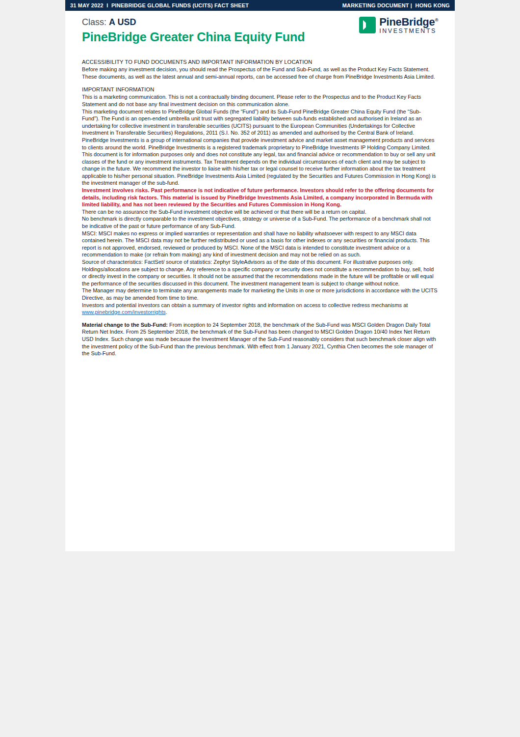31 MAY 2022 I PINEBRIDGE GLOBAL FUNDS (UCITS) FACT SHEET
MARKETING DOCUMENT | HONG KONG
Class: A USD
PineBridge Greater China Equity Fund
PineBridge®
INVESTMENTS
ACCESSIBILITY TO FUND DOCUMENTS AND IMPORTANT INFORMATION BY LOCATION
Before making any investment decision, you should read the Prospectus of the Fund and Sub-Fund, as well as the Product Key Facts Statement. These documents, as well as the latest annual and semi-annual reports, can be accessed free of charge from PineBridge Investments Asia Limited.
IMPORTANT INFORMATION
This is a marketing communication. This is not a contractually binding document. Please refer to the Prospectus and to the Product Key Facts Statement and do not base any final investment decision on this communication alone.
This marketing document relates to PineBridge Global Funds (the “Fund”) and its Sub-Fund PineBridge Greater China Equity Fund (the “Sub-Fund”). The Fund is an open-ended umbrella unit trust with segregated liability between sub-funds established and authorised in Ireland as an undertaking for collective investment in transferable securities (UCITS) pursuant to the European Communities (Undertakings for Collective Investment in Transferable Securities) Regulations, 2011 (S.I. No. 352 of 2011) as amended and authorised by the Central Bank of Ireland.
PineBridge Investments is a group of international companies that provide investment advice and market asset management products and services to clients around the world. PineBridge Investments is a registered trademark proprietary to PineBridge Investments IP Holding Company Limited. This document is for information purposes only and does not constitute any legal, tax and financial advice or recommendation to buy or sell any unit classes of the fund or any investment instruments. Tax Treatment depends on the individual circumstances of each client and may be subject to change in the future. We recommend the investor to liaise with his/her tax or legal counsel to receive further information about the tax treatment applicable to his/her personal situation. PineBridge Investments Asia Limited (regulated by the Securities and Futures Commission in Hong Kong) is the investment manager of the sub-fund.
Investment involves risks. Past performance is not indicative of future performance. Investors should refer to the offering documents for details, including risk factors. This material is issued by PineBridge Investments Asia Limited, a company incorporated in Bermuda with limited liability, and has not been reviewed by the Securities and Futures Commission in Hong Kong.
There can be no assurance the Sub-Fund investment objective will be achieved or that there will be a return on capital.
No benchmark is directly comparable to the investment objectives, strategy or universe of a Sub-Fund. The performance of a benchmark shall not be indicative of the past or future performance of any Sub-Fund.
MSCI: MSCI makes no express or implied warranties or representation and shall have no liability whatsoever with respect to any MSCI data contained herein. The MSCI data may not be further redistributed or used as a basis for other indexes or any securities or financial products. This report is not approved, endorsed, reviewed or produced by MSCI. None of the MSCI data is intended to constitute investment advice or a recommendation to make (or refrain from making) any kind of investment decision and may not be relied on as such.
Source of characteristics: FactSet/ source of statistics: Zephyr StyleAdvisors as of the date of this document. For illustrative purposes only.
Holdings/allocations are subject to change. Any reference to a specific company or security does not constitute a recommendation to buy, sell, hold or directly invest in the company or securities. It should not be assumed that the recommendations made in the future will be profitable or will equal the performance of the securities discussed in this document. The investment management team is subject to change without notice.
The Manager may determine to terminate any arrangements made for marketing the Units in one or more jurisdictions in accordance with the UCITS Directive, as may be amended from time to time.
Investors and potential investors can obtain a summary of investor rights and information on access to collective redress mechanisms at www.pinebridge.com/investorrights.
Material change to the Sub-Fund: From inception to 24 September 2018, the benchmark of the Sub-Fund was MSCI Golden Dragon Daily Total Return Net Index. From 25 September 2018, the benchmark of the Sub-Fund has been changed to MSCI Golden Dragon 10/40 Index Net Return USD Index. Such change was made because the Investment Manager of the Sub-Fund reasonably considers that such benchmark closer align with the investment policy of the Sub-Fund than the previous benchmark. With effect from 1 January 2021, Cynthia Chen becomes the sole manager of the Sub-Fund.